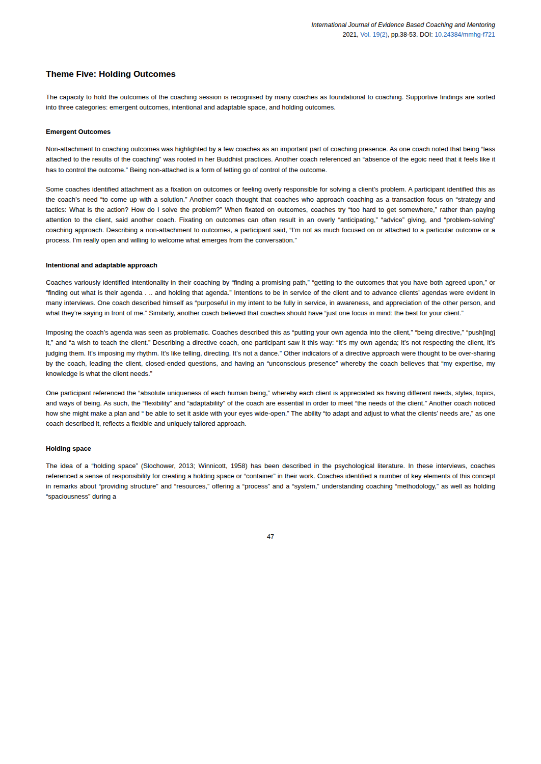International Journal of Evidence Based Coaching and Mentoring
2021, Vol. 19(2), pp.38-53. DOI: 10.24384/mmhg-f721
Theme Five: Holding Outcomes
The capacity to hold the outcomes of the coaching session is recognised by many coaches as foundational to coaching. Supportive findings are sorted into three categories: emergent outcomes, intentional and adaptable space, and holding outcomes.
Emergent Outcomes
Non-attachment to coaching outcomes was highlighted by a few coaches as an important part of coaching presence. As one coach noted that being “less attached to the results of the coaching” was rooted in her Buddhist practices. Another coach referenced an “absence of the egoic need that it feels like it has to control the outcome.” Being non-attached is a form of letting go of control of the outcome.
Some coaches identified attachment as a fixation on outcomes or feeling overly responsible for solving a client’s problem. A participant identified this as the coach’s need “to come up with a solution.” Another coach thought that coaches who approach coaching as a transaction focus on “strategy and tactics: What is the action? How do I solve the problem?” When fixated on outcomes, coaches try “too hard to get somewhere,” rather than paying attention to the client, said another coach. Fixating on outcomes can often result in an overly “anticipating,” “advice” giving, and “problem-solving” coaching approach. Describing a non-attachment to outcomes, a participant said, “I’m not as much focused on or attached to a particular outcome or a process. I’m really open and willing to welcome what emerges from the conversation.”
Intentional and adaptable approach
Coaches variously identified intentionality in their coaching by “finding a promising path,” “getting to the outcomes that you have both agreed upon,” or “finding out what is their agenda . .. and holding that agenda.” Intentions to be in service of the client and to advance clients’ agendas were evident in many interviews. One coach described himself as “purposeful in my intent to be fully in service, in awareness, and appreciation of the other person, and what they’re saying in front of me.” Similarly, another coach believed that coaches should have “just one focus in mind: the best for your client.”
Imposing the coach’s agenda was seen as problematic. Coaches described this as “putting your own agenda into the client,” “being directive,” “push[ing] it,” and “a wish to teach the client.” Describing a directive coach, one participant saw it this way: “It’s my own agenda; it’s not respecting the client, it’s judging them. It’s imposing my rhythm. It's like telling, directing. It’s not a dance.” Other indicators of a directive approach were thought to be over-sharing by the coach, leading the client, closed-ended questions, and having an “unconscious presence” whereby the coach believes that “my expertise, my knowledge is what the client needs.”
One participant referenced the “absolute uniqueness of each human being,” whereby each client is appreciated as having different needs, styles, topics, and ways of being. As such, the “flexibility” and “adaptability” of the coach are essential in order to meet “the needs of the client.” Another coach noticed how she might make a plan and “ be able to set it aside with your eyes wide-open.” The ability “to adapt and adjust to what the clients’ needs are,” as one coach described it, reflects a flexible and uniquely tailored approach.
Holding space
The idea of a “holding space” (Slochower, 2013; Winnicott, 1958) has been described in the psychological literature. In these interviews, coaches referenced a sense of responsibility for creating a holding space or “container” in their work. Coaches identified a number of key elements of this concept in remarks about “providing structure” and “resources,” offering a “process” and a “system,” understanding coaching “methodology,” as well as holding “spaciousness” during a
47